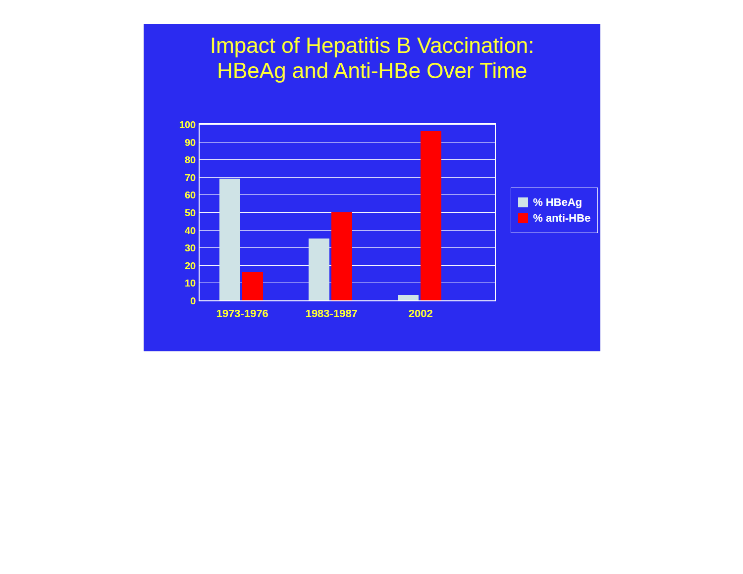Impact of Hepatitis B Vaccination:
HBeAg and Anti-HBe Over Time
100
90
80
70
60
50
40
30
20
10
0
1973-1976
1983-1987
2002
% HBeAg
% anti-HBe